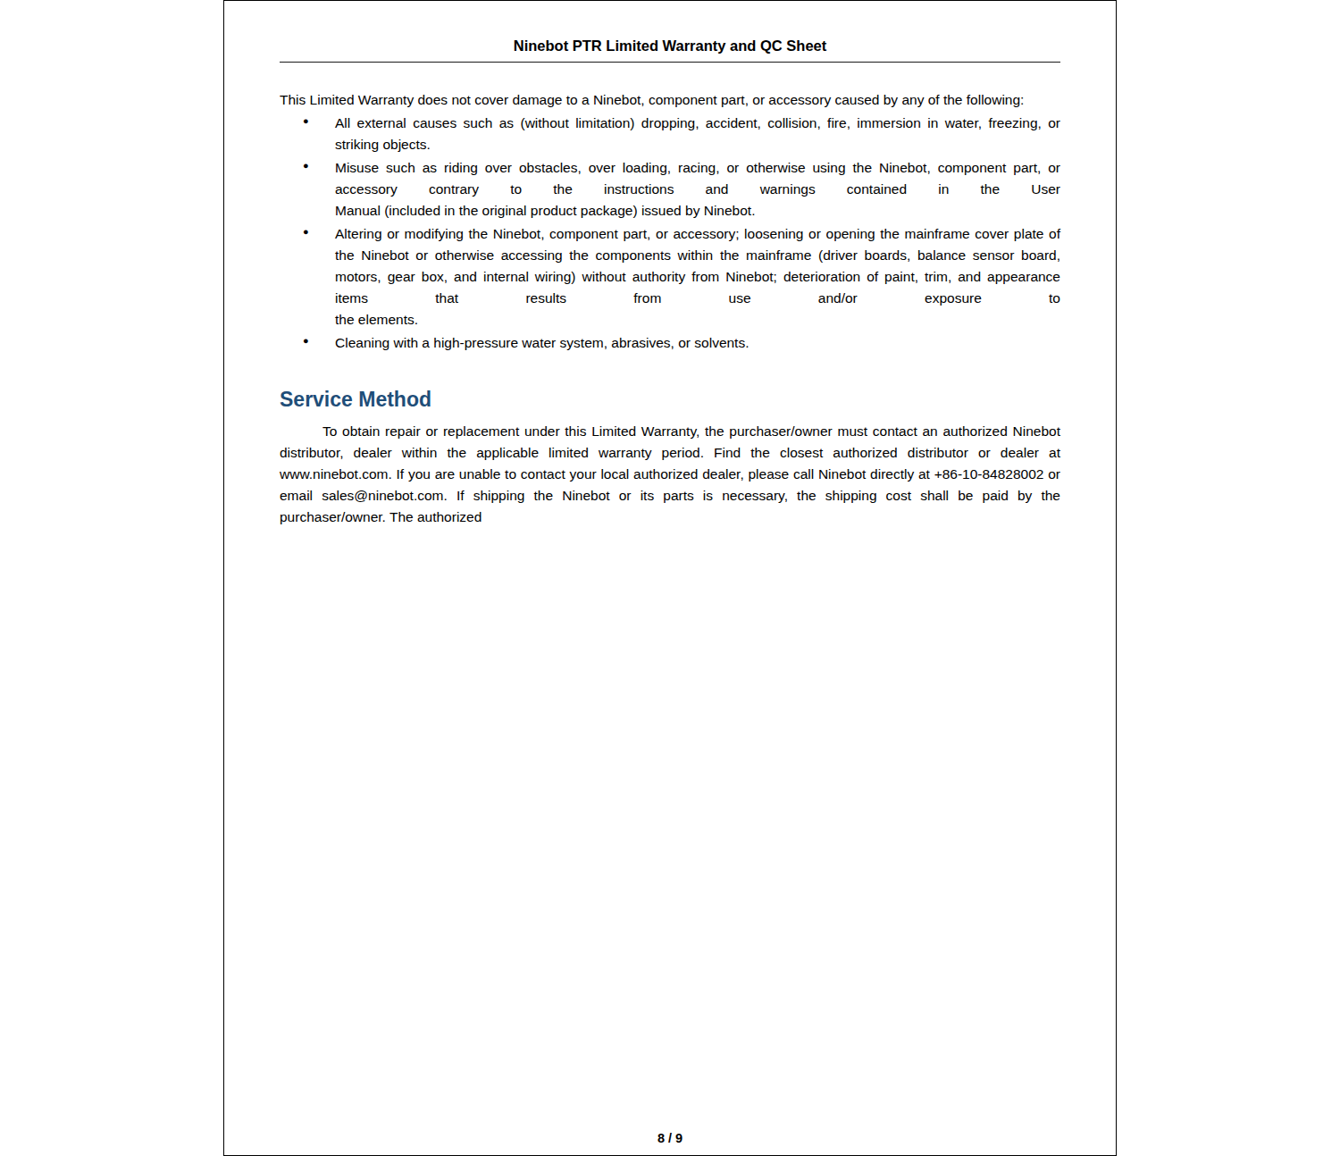Ninebot PTR Limited Warranty and QC Sheet
This Limited Warranty does not cover damage to a Ninebot, component part, or accessory caused by any of the following:
All external causes such as (without limitation) dropping, accident, collision, fire, immersion in water, freezing, or striking objects.
Misuse such as riding over obstacles, over loading, racing, or otherwise using the Ninebot, component part, or accessory contrary to the instructions and warnings contained in the User Manual (included in the original product package) issued by Ninebot.
Altering or modifying the Ninebot, component part, or accessory; loosening or opening the mainframe cover plate of the Ninebot or otherwise accessing the components within the mainframe (driver boards, balance sensor board, motors, gear box, and internal wiring) without authority from Ninebot; deterioration of paint, trim, and appearance items that results from use and/or exposure tothe elements.
Cleaning with a high-pressure water system, abrasives, or solvents.
Service Method
To obtain repair or replacement under this Limited Warranty, the purchaser/owner must contact an authorized Ninebot distributor, dealer within the applicable limited warranty period. Find the closest authorized distributor or dealer at www.ninebot.com. If you are unable to contact your local authorized dealer, please call Ninebot directly at +86-10-84828002 or email sales@ninebot.com. If shipping the Ninebot or its parts is necessary, the shipping cost shall be paid by the purchaser/owner. The authorized
8 / 9